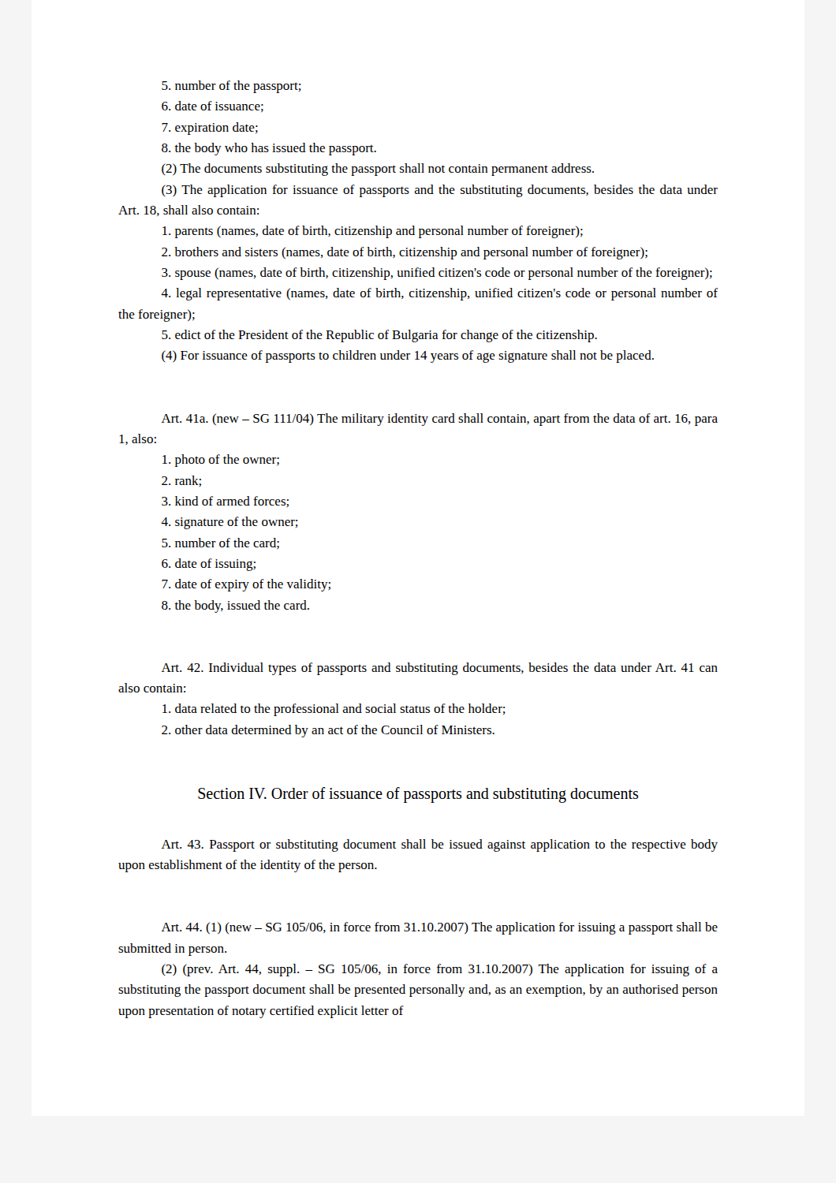5. number of the passport;
6. date of issuance;
7. expiration date;
8. the body who has issued the passport.
(2) The documents substituting the passport shall not contain permanent address.
(3) The application for issuance of passports and the substituting documents, besides the data under Art. 18, shall also contain:
1. parents (names, date of birth, citizenship and personal number of foreigner);
2. brothers and sisters (names, date of birth, citizenship and personal number of foreigner);
3. spouse (names, date of birth, citizenship, unified citizen's code or personal number of the foreigner);
4. legal representative (names, date of birth, citizenship, unified citizen's code or personal number of the foreigner);
5. edict of the President of the Republic of Bulgaria for change of the citizenship.
(4) For issuance of passports to children under 14 years of age signature shall not be placed.
Art. 41a. (new – SG 111/04) The military identity card shall contain, apart from the data of art. 16, para 1, also:
1. photo of the owner;
2. rank;
3. kind of armed forces;
4. signature of the owner;
5. number of the card;
6. date of issuing;
7. date of expiry of the validity;
8. the body, issued the card.
Art. 42. Individual types of passports and substituting documents, besides the data under Art. 41 can also contain:
1. data related to the professional and social status of the holder;
2. other data determined by an act of the Council of Ministers.
Section IV. Order of issuance of passports and substituting documents
Art. 43. Passport or substituting document shall be issued against application to the respective body upon establishment of the identity of the person.
Art. 44. (1) (new – SG 105/06, in force from 31.10.2007) The application for issuing a passport shall be submitted in person.
(2) (prev. Art. 44, suppl. – SG 105/06, in force from 31.10.2007) The application for issuing of a substituting the passport document shall be presented personally and, as an exemption, by an authorised person upon presentation of notary certified explicit letter of